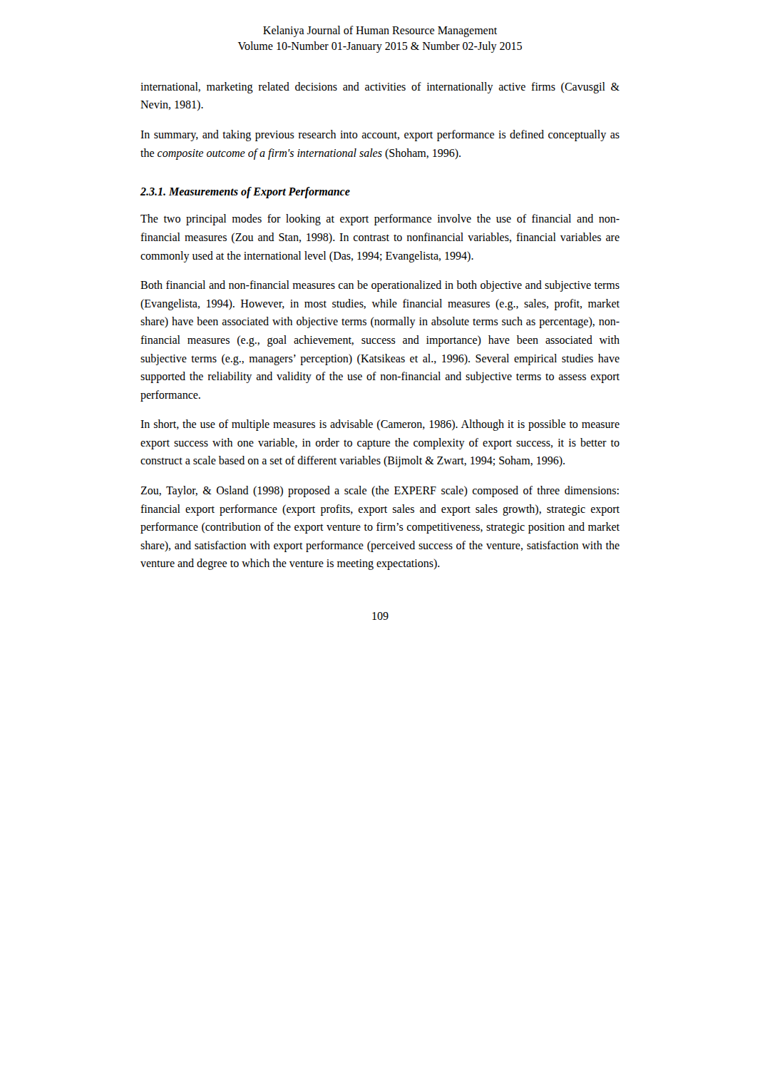Kelaniya Journal of Human Resource Management
Volume 10-Number 01-January 2015 & Number 02-July 2015
international, marketing related decisions and activities of internationally active firms (Cavusgil & Nevin, 1981).
In summary, and taking previous research into account, export performance is defined conceptually as the composite outcome of a firm's international sales (Shoham, 1996).
2.3.1. Measurements of Export Performance
The two principal modes for looking at export performance involve the use of financial and non-financial measures (Zou and Stan, 1998). In contrast to nonfinancial variables, financial variables are commonly used at the international level (Das, 1994; Evangelista, 1994).
Both financial and non-financial measures can be operationalized in both objective and subjective terms (Evangelista, 1994). However, in most studies, while financial measures (e.g., sales, profit, market share) have been associated with objective terms (normally in absolute terms such as percentage), non-financial measures (e.g., goal achievement, success and importance) have been associated with subjective terms (e.g., managers’ perception) (Katsikeas et al., 1996). Several empirical studies have supported the reliability and validity of the use of non-financial and subjective terms to assess export performance.
In short, the use of multiple measures is advisable (Cameron, 1986). Although it is possible to measure export success with one variable, in order to capture the complexity of export success, it is better to construct a scale based on a set of different variables (Bijmolt & Zwart, 1994; Soham, 1996).
Zou, Taylor, & Osland (1998) proposed a scale (the EXPERF scale) composed of three dimensions: financial export performance (export profits, export sales and export sales growth), strategic export performance (contribution of the export venture to firm’s competitiveness, strategic position and market share), and satisfaction with export performance (perceived success of the venture, satisfaction with the venture and degree to which the venture is meeting expectations).
109